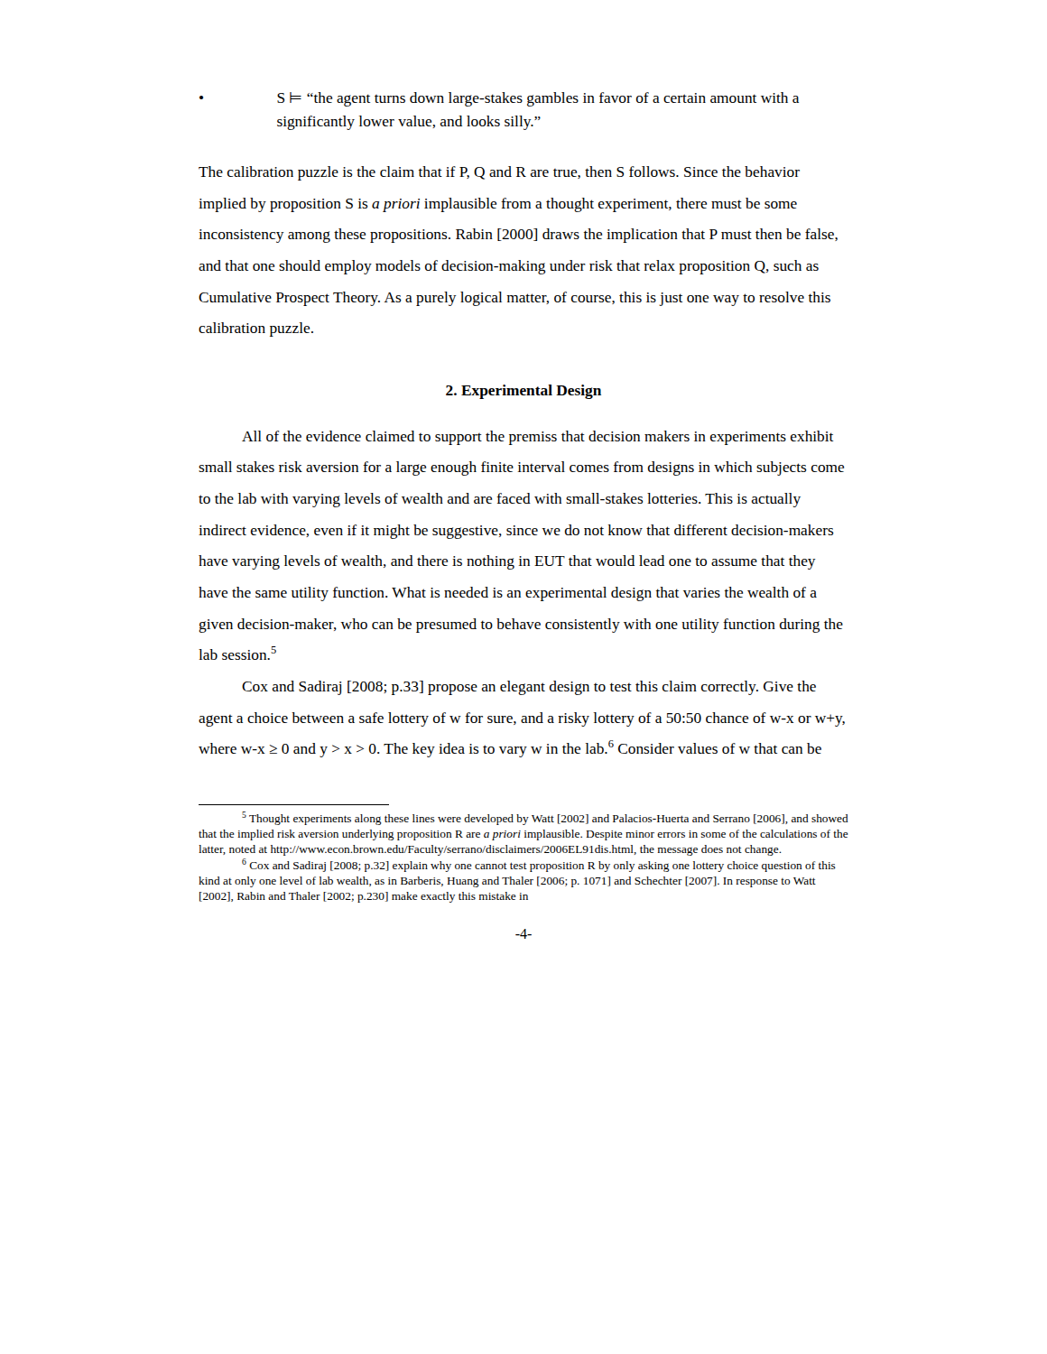• S ⊨ “the agent turns down large-stakes gambles in favor of a certain amount with a significantly lower value, and looks silly.”
The calibration puzzle is the claim that if P, Q and R are true, then S follows. Since the behavior implied by proposition S is a priori implausible from a thought experiment, there must be some inconsistency among these propositions. Rabin [2000] draws the implication that P must then be false, and that one should employ models of decision-making under risk that relax proposition Q, such as Cumulative Prospect Theory. As a purely logical matter, of course, this is just one way to resolve this calibration puzzle.
2. Experimental Design
All of the evidence claimed to support the premiss that decision makers in experiments exhibit small stakes risk aversion for a large enough finite interval comes from designs in which subjects come to the lab with varying levels of wealth and are faced with small-stakes lotteries. This is actually indirect evidence, even if it might be suggestive, since we do not know that different decision-makers have varying levels of wealth, and there is nothing in EUT that would lead one to assume that they have the same utility function. What is needed is an experimental design that varies the wealth of a given decision-maker, who can be presumed to behave consistently with one utility function during the lab session.5
Cox and Sadiraj [2008; p.33] propose an elegant design to test this claim correctly. Give the agent a choice between a safe lottery of w for sure, and a risky lottery of a 50:50 chance of w-x or w+y, where w-x ≥ 0 and y > x > 0. The key idea is to vary w in the lab.6 Consider values of w that can be
5 Thought experiments along these lines were developed by Watt [2002] and Palacios-Huerta and Serrano [2006], and showed that the implied risk aversion underlying proposition R are a priori implausible. Despite minor errors in some of the calculations of the latter, noted at http://www.econ.brown.edu/Faculty/serrano/disclaimers/2006EL91dis.html, the message does not change.
6 Cox and Sadiraj [2008; p.32] explain why one cannot test proposition R by only asking one lottery choice question of this kind at only one level of lab wealth, as in Barberis, Huang and Thaler [2006; p. 1071] and Schechter [2007]. In response to Watt [2002], Rabin and Thaler [2002; p.230] make exactly this mistake in
-4-